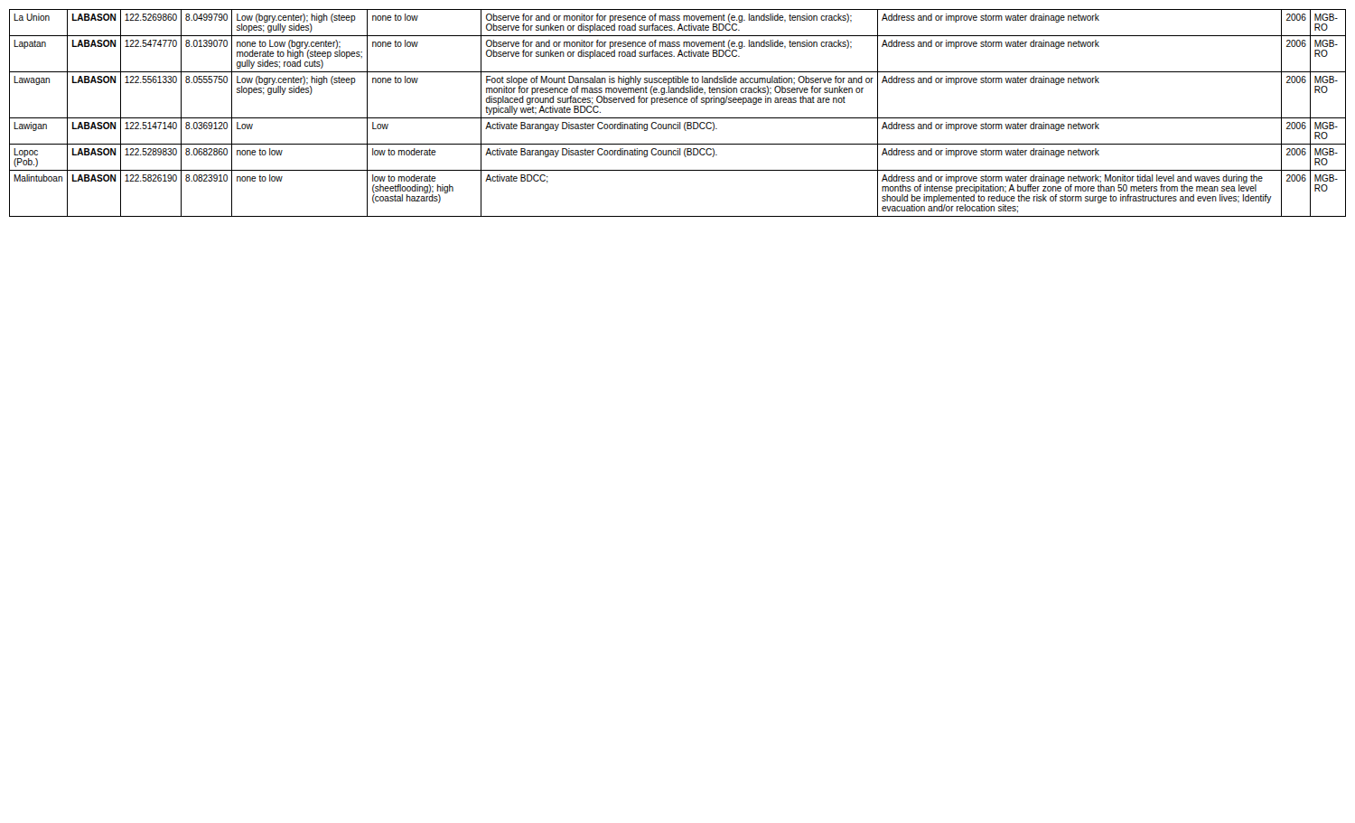| La Union | LABASON | 122.5269860 | 8.0499790 | Low (bgry.center); high (steep slopes; gully sides) | none to low | Observe for and or monitor for presence of mass movement (e.g. landslide, tension cracks); Observe for sunken or displaced road surfaces. Activate BDCC. | Address and or improve storm water drainage network | 2006 | MGB-RO |
| Lapatan | LABASON | 122.5474770 | 8.0139070 | none to Low (bgry.center); moderate to high (steep slopes; gully sides; road cuts) | none to low | Observe for and or monitor for presence of mass movement (e.g. landslide, tension cracks); Observe for sunken or displaced road surfaces. Activate BDCC. | Address and or improve storm water drainage network | 2006 | MGB-RO |
| Lawagan | LABASON | 122.5561330 | 8.0555750 | Low (bgry.center); high (steep slopes; gully sides) | none to low | Foot slope of Mount Dansalan is highly susceptible to landslide accumulation; Observe for and or monitor for presence of mass movement (e.g.landslide, tension cracks); Observe for sunken or displaced ground surfaces; Observed for presence of spring/seepage in areas that are not typically wet; Activate BDCC. | Address and or improve storm water drainage network | 2006 | MGB-RO |
| Lawigan | LABASON | 122.5147140 | 8.0369120 | Low | Low | Activate Barangay Disaster Coordinating Council (BDCC). | Address and or improve storm water drainage network | 2006 | MGB-RO |
| Lopoc (Pob.) | LABASON | 122.5289830 | 8.0682860 | none to low | low to moderate | Activate Barangay Disaster Coordinating Council (BDCC). | Address and or improve storm water drainage network | 2006 | MGB-RO |
| Malintuboan | LABASON | 122.5826190 | 8.0823910 | none to low | low to moderate (sheetflooding); high (coastal hazards) | Activate BDCC; | Address and or improve storm water drainage network; Monitor tidal level and waves during the months of intense precipitation; A buffer zone of more than 50 meters from the mean sea level should be implemented to reduce the risk of storm surge to infrastructures and even lives; Identify evacuation and/or relocation sites; | 2006 | MGB-RO |